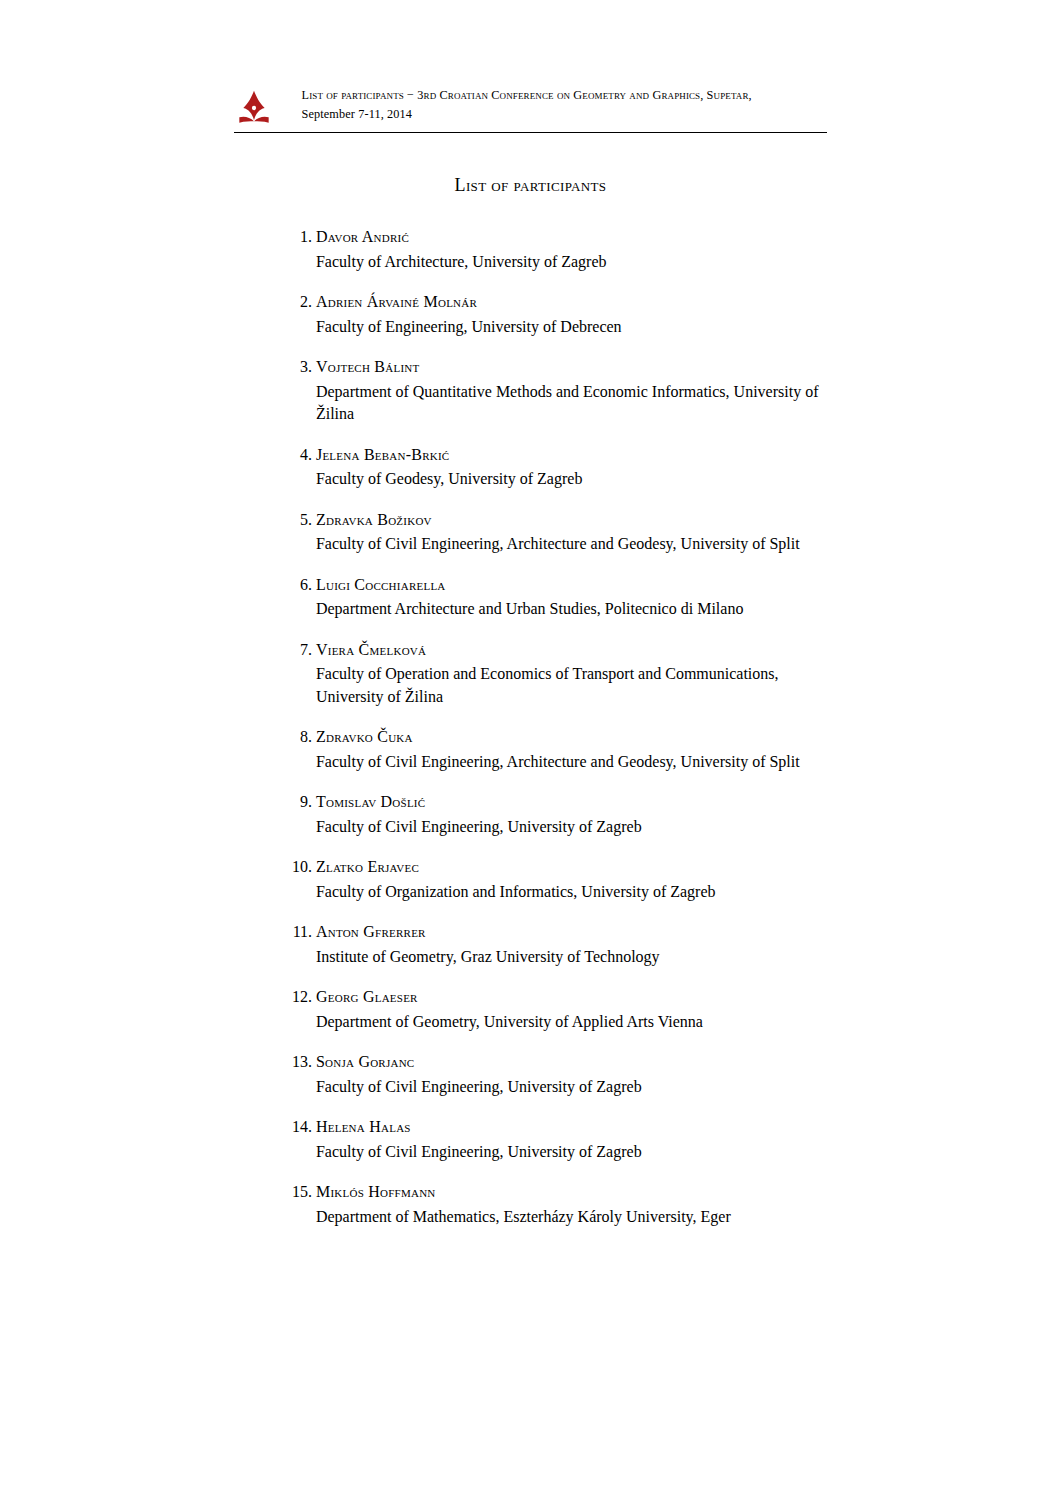List of participants − 3rd Croatian Conference on Geometry and Graphics, Supetar,
September 7-11, 2014
List of participants
Davor Andrić Faculty of Architecture, University of Zagreb
Adrien Árvainé Molnár Faculty of Engineering, University of Debrecen
Vojtech Bálint Department of Quantitative Methods and Economic Informatics, University of Žilina
Jelena Beban-Brkić Faculty of Geodesy, University of Zagreb
Zdravka Božikov Faculty of Civil Engineering, Architecture and Geodesy, University of Split
Luigi Cocchiarella Department Architecture and Urban Studies, Politecnico di Milano
Viera Čmelková Faculty of Operation and Economics of Transport and Communications, University of Žilina
Zdravko Čuka Faculty of Civil Engineering, Architecture and Geodesy, University of Split
Tomislav Došlić Faculty of Civil Engineering, University of Zagreb
Zlatko Erjavec Faculty of Organization and Informatics, University of Zagreb
Anton Gfrerrer Institute of Geometry, Graz University of Technology
Georg Glaeser Department of Geometry, University of Applied Arts Vienna
Sonja Gorjanc Faculty of Civil Engineering, University of Zagreb
Helena Halas Faculty of Civil Engineering, University of Zagreb
Miklós Hoffmann Department of Mathematics, Eszterházy Károly University, Eger